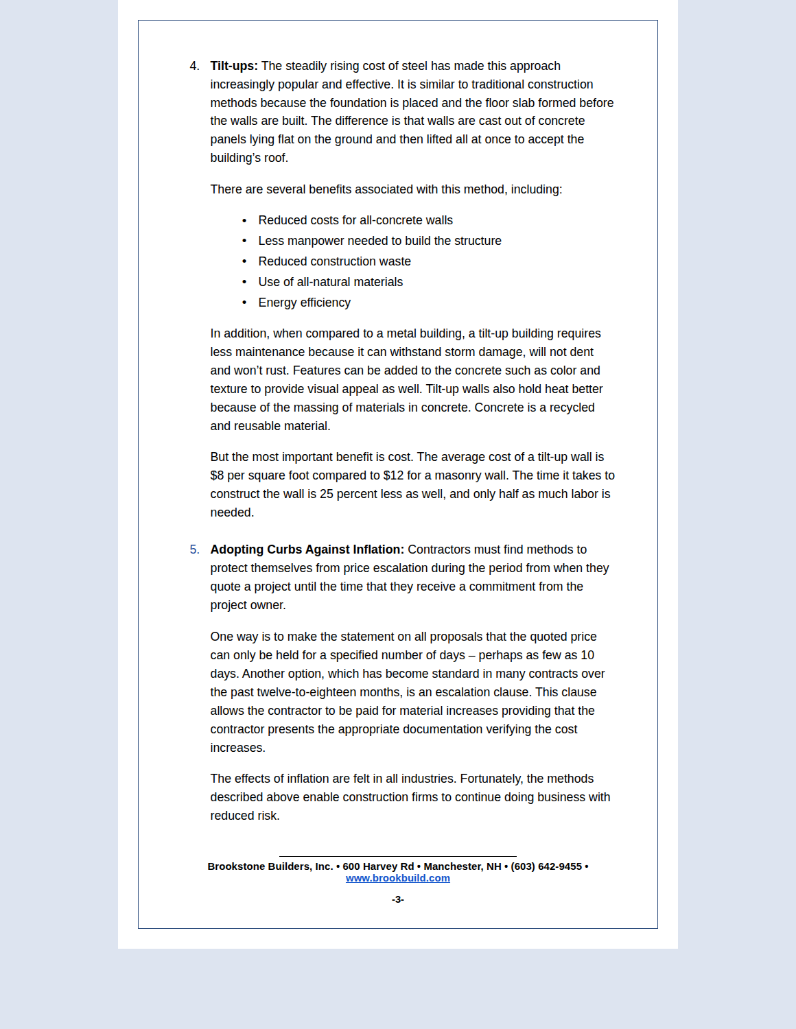Tilt-ups: The steadily rising cost of steel has made this approach increasingly popular and effective. It is similar to traditional construction methods because the foundation is placed and the floor slab formed before the walls are built. The difference is that walls are cast out of concrete panels lying flat on the ground and then lifted all at once to accept the building’s roof.
There are several benefits associated with this method, including:
Reduced costs for all-concrete walls
Less manpower needed to build the structure
Reduced construction waste
Use of all-natural materials
Energy efficiency
In addition, when compared to a metal building, a tilt-up building requires less maintenance because it can withstand storm damage, will not dent and won’t rust. Features can be added to the concrete such as color and texture to provide visual appeal as well. Tilt-up walls also hold heat better because of the massing of materials in concrete. Concrete is a recycled and reusable material.
But the most important benefit is cost. The average cost of a tilt-up wall is $8 per square foot compared to $12 for a masonry wall. The time it takes to construct the wall is 25 percent less as well, and only half as much labor is needed.
Adopting Curbs Against Inflation: Contractors must find methods to protect themselves from price escalation during the period from when they quote a project until the time that they receive a commitment from the project owner.
One way is to make the statement on all proposals that the quoted price can only be held for a specified number of days – perhaps as few as 10 days. Another option, which has become standard in many contracts over the past twelve-to-eighteen months, is an escalation clause. This clause allows the contractor to be paid for material increases providing that the contractor presents the appropriate documentation verifying the cost increases.
The effects of inflation are felt in all industries. Fortunately, the methods described above enable construction firms to continue doing business with reduced risk.
Brookstone Builders, Inc. • 600 Harvey Rd • Manchester, NH • (603) 642-9455 • www.brookbuild.com
-3-